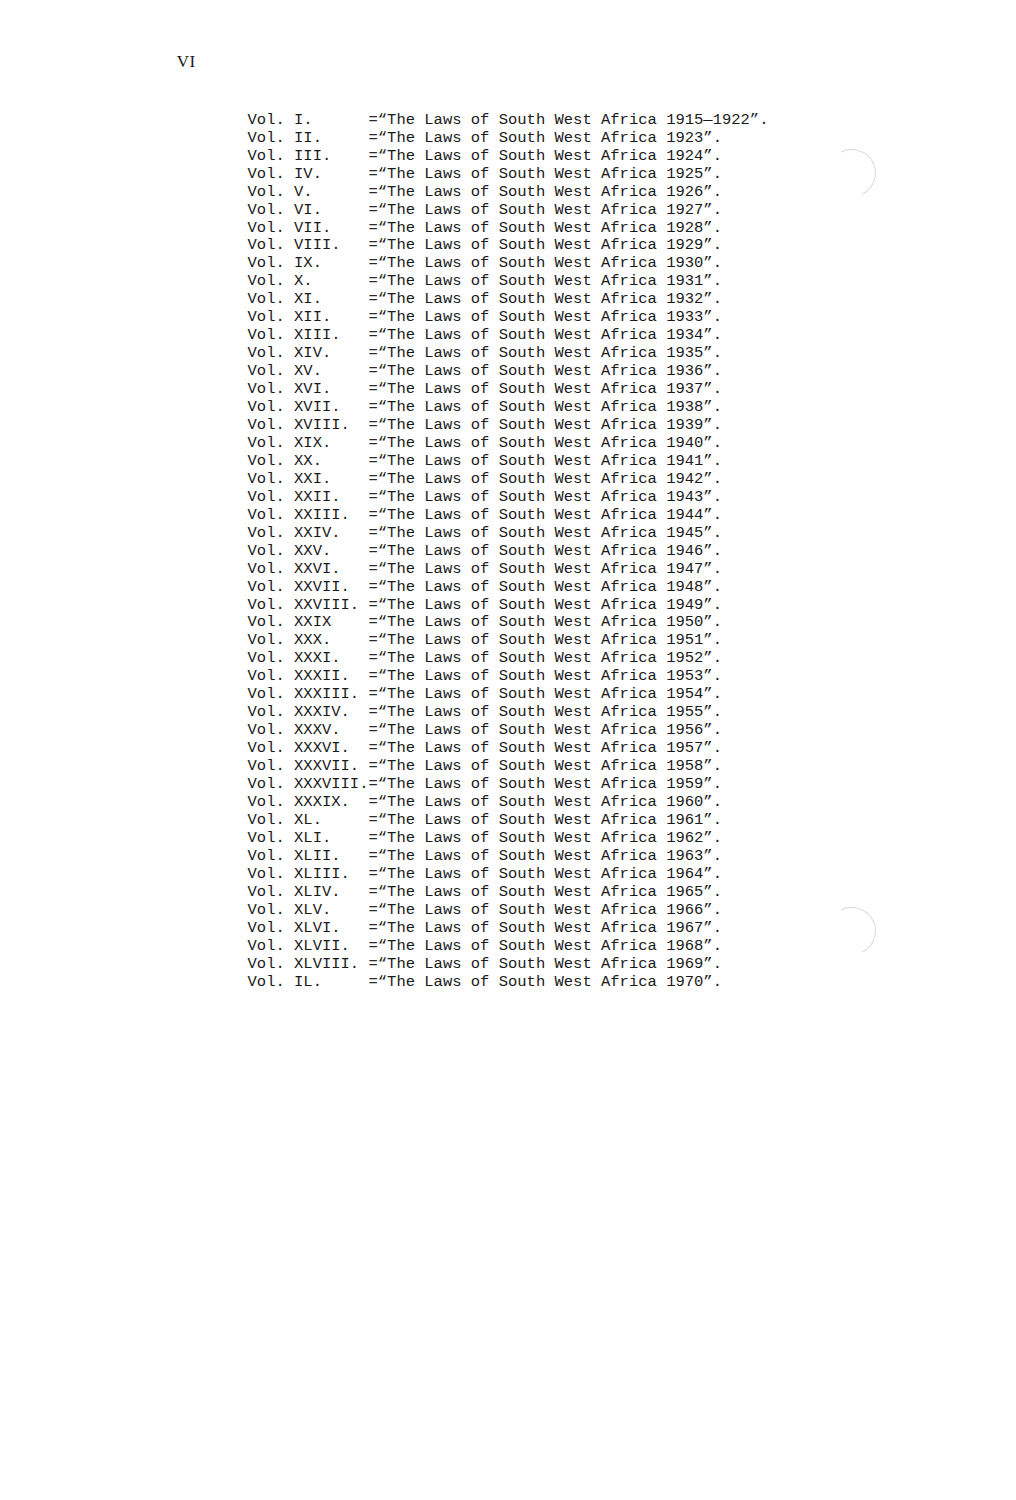VI
| Vol. I. | = | “The Laws of South West Africa 1915—1922”. |
| Vol. II. | = | “The Laws of South West Africa 1923”. |
| Vol. III. | = | “The Laws of South West Africa 1924”. |
| Vol. IV. | = | “The Laws of South West Africa 1925”. |
| Vol. V. | = | “The Laws of South West Africa 1926”. |
| Vol. VI. | = | “The Laws of South West Africa 1927”. |
| Vol. VII. | = | “The Laws of South West Africa 1928”. |
| Vol. VIII. | = | “The Laws of South West Africa 1929”. |
| Vol. IX. | = | “The Laws of South West Africa 1930”. |
| Vol. X. | = | “The Laws of South West Africa 1931”. |
| Vol. XI. | = | “The Laws of South West Africa 1932”. |
| Vol. XII. | = | “The Laws of South West Africa 1933”. |
| Vol. XIII. | = | “The Laws of South West Africa 1934”. |
| Vol. XIV. | = | “The Laws of South West Africa 1935”. |
| Vol. XV. | = | “The Laws of South West Africa 1936”. |
| Vol. XVI. | = | “The Laws of South West Africa 1937”. |
| Vol. XVII. | = | “The Laws of South West Africa 1938”. |
| Vol. XVIII. | = | “The Laws of South West Africa 1939”. |
| Vol. XIX. | = | “The Laws of South West Africa 1940”. |
| Vol. XX. | = | “The Laws of South West Africa 1941”. |
| Vol. XXI. | = | “The Laws of South West Africa 1942”. |
| Vol. XXII. | = | “The Laws of South West Africa 1943”. |
| Vol. XXIII. | = | “The Laws of South West Africa 1944”. |
| Vol. XXIV. | = | “The Laws of South West Africa 1945”. |
| Vol. XXV. | = | “The Laws of South West Africa 1946”. |
| Vol. XXVI. | = | “The Laws of South West Africa 1947”. |
| Vol. XXVII. | = | “The Laws of South West Africa 1948”. |
| Vol. XXVIII. | = | “The Laws of South West Africa 1949”. |
| Vol. XXIX | = | “The Laws of South West Africa 1950”. |
| Vol. XXX. | = | “The Laws of South West Africa 1951”. |
| Vol. XXXI. | = | “The Laws of South West Africa 1952”. |
| Vol. XXXII. | = | “The Laws of South West Africa 1953”. |
| Vol. XXXIII. | = | “The Laws of South West Africa 1954”. |
| Vol. XXXIV. | = | “The Laws of South West Africa 1955”. |
| Vol. XXXV. | = | “The Laws of South West Africa 1956”. |
| Vol. XXXVI. | = | “The Laws of South West Africa 1957”. |
| Vol. XXXVII. | = | “The Laws of South West Africa 1958”. |
| Vol. XXXVIII. | = | “The Laws of South West Africa 1959”. |
| Vol. XXXIX. | = | “The Laws of South West Africa 1960”. |
| Vol. XL. | = | “The Laws of South West Africa 1961”. |
| Vol. XLI. | = | “The Laws of South West Africa 1962”. |
| Vol. XLII. | = | “The Laws of South West Africa 1963”. |
| Vol. XLIII. | = | “The Laws of South West Africa 1964”. |
| Vol. XLIV. | = | “The Laws of South West Africa 1965”. |
| Vol. XLV. | = | “The Laws of South West Africa 1966”. |
| Vol. XLVI. | = | “The Laws of South West Africa 1967”. |
| Vol. XLVII. | = | “The Laws of South West Africa 1968”. |
| Vol. XLVIII. | = | “The Laws of South West Africa 1969”. |
| Vol. IL. | = | “The Laws of South West Africa 1970”. |